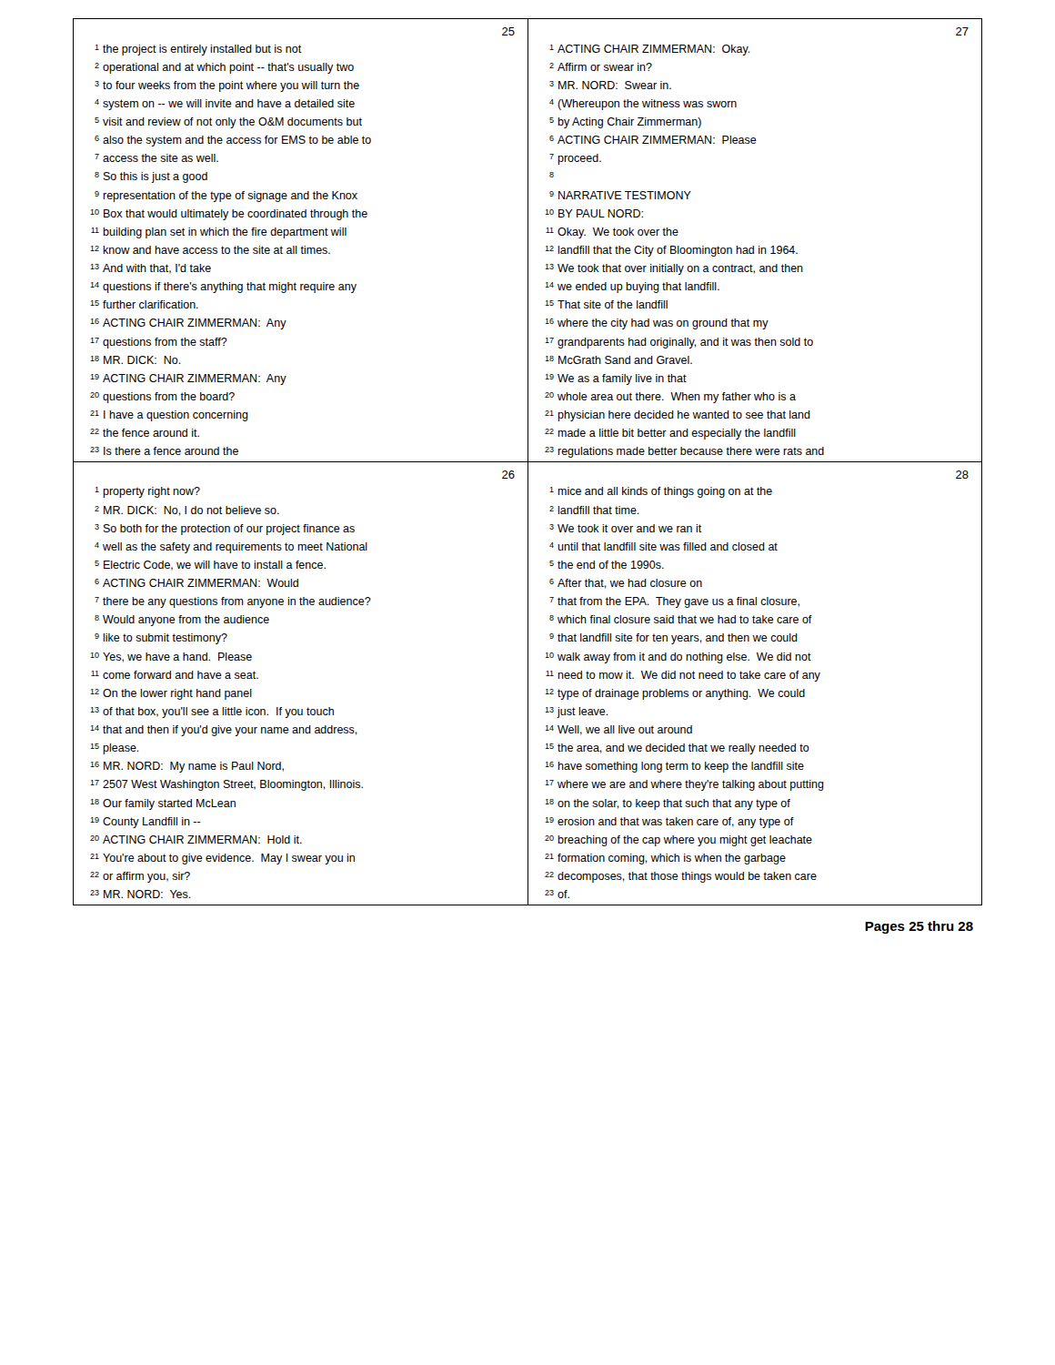25
| 1 | the project is entirely installed but is not |
| 2 | operational and at which point -- that's usually two |
| 3 | to four weeks from the point where you will turn the |
| 4 | system on -- we will invite and have a detailed site |
| 5 | visit and review of not only the O&M documents but |
| 6 | also the system and the access for EMS to be able to |
| 7 | access the site as well. |
| 8 | So this is just a good |
| 9 | representation of the type of signage and the Knox |
| 10 | Box that would ultimately be coordinated through the |
| 11 | building plan set in which the fire department will |
| 12 | know and have access to the site at all times. |
| 13 | And with that, I'd take |
| 14 | questions if there's anything that might require any |
| 15 | further clarification. |
| 16 | ACTING CHAIR ZIMMERMAN: Any |
| 17 | questions from the staff? |
| 18 | MR. DICK: No. |
| 19 | ACTING CHAIR ZIMMERMAN: Any |
| 20 | questions from the board? |
| 21 | I have a question concerning |
| 22 | the fence around it. |
| 23 | Is there a fence around the |
27
| 1 | ACTING CHAIR ZIMMERMAN: Okay. |
| 2 | Affirm or swear in? |
| 3 | MR. NORD: Swear in. |
| 4 | (Whereupon the witness was sworn |
| 5 | by Acting Chair Zimmerman) |
| 6 | ACTING CHAIR ZIMMERMAN: Please |
| 7 | proceed. |
| 8 | |
| 9 | NARRATIVE TESTIMONY |
| 10 | BY PAUL NORD: |
| 11 | Okay. We took over the |
| 12 | landfill that the City of Bloomington had in 1964. |
| 13 | We took that over initially on a contract, and then |
| 14 | we ended up buying that landfill. |
| 15 | That site of the landfill |
| 16 | where the city had was on ground that my |
| 17 | grandparents had originally, and it was then sold to |
| 18 | McGrath Sand and Gravel. |
| 19 | We as a family live in that |
| 20 | whole area out there. When my father who is a |
| 21 | physician here decided he wanted to see that land |
| 22 | made a little bit better and especially the landfill |
| 23 | regulations made better because there were rats and |
26
| 1 | property right now? |
| 2 | MR. DICK: No, I do not believe so. |
| 3 | So both for the protection of our project finance as |
| 4 | well as the safety and requirements to meet National |
| 5 | Electric Code, we will have to install a fence. |
| 6 | ACTING CHAIR ZIMMERMAN: Would |
| 7 | there be any questions from anyone in the audience? |
| 8 | Would anyone from the audience |
| 9 | like to submit testimony? |
| 10 | Yes, we have a hand. Please |
| 11 | come forward and have a seat. |
| 12 | On the lower right hand panel |
| 13 | of that box, you'll see a little icon. If you touch |
| 14 | that and then if you'd give your name and address, |
| 15 | please. |
| 16 | MR. NORD: My name is Paul Nord, |
| 17 | 2507 West Washington Street, Bloomington, Illinois. |
| 18 | Our family started McLean |
| 19 | County Landfill in -- |
| 20 | ACTING CHAIR ZIMMERMAN: Hold it. |
| 21 | You're about to give evidence. May I swear you in |
| 22 | or affirm you, sir? |
| 23 | MR. NORD: Yes. |
28
| 1 | mice and all kinds of things going on at the |
| 2 | landfill that time. |
| 3 | We took it over and we ran it |
| 4 | until that landfill site was filled and closed at |
| 5 | the end of the 1990s. |
| 6 | After that, we had closure on |
| 7 | that from the EPA. They gave us a final closure, |
| 8 | which final closure said that we had to take care of |
| 9 | that landfill site for ten years, and then we could |
| 10 | walk away from it and do nothing else. We did not |
| 11 | need to mow it. We did not need to take care of any |
| 12 | type of drainage problems or anything. We could |
| 13 | just leave. |
| 14 | Well, we all live out around |
| 15 | the area, and we decided that we really needed to |
| 16 | have something long term to keep the landfill site |
| 17 | where we are and where they're talking about putting |
| 18 | on the solar, to keep that such that any type of |
| 19 | erosion and that was taken care of, any type of |
| 20 | breaching of the cap where you might get leachate |
| 21 | formation coming, which is when the garbage |
| 22 | decomposes, that those things would be taken care |
| 23 | of. |
Pages 25 thru 28